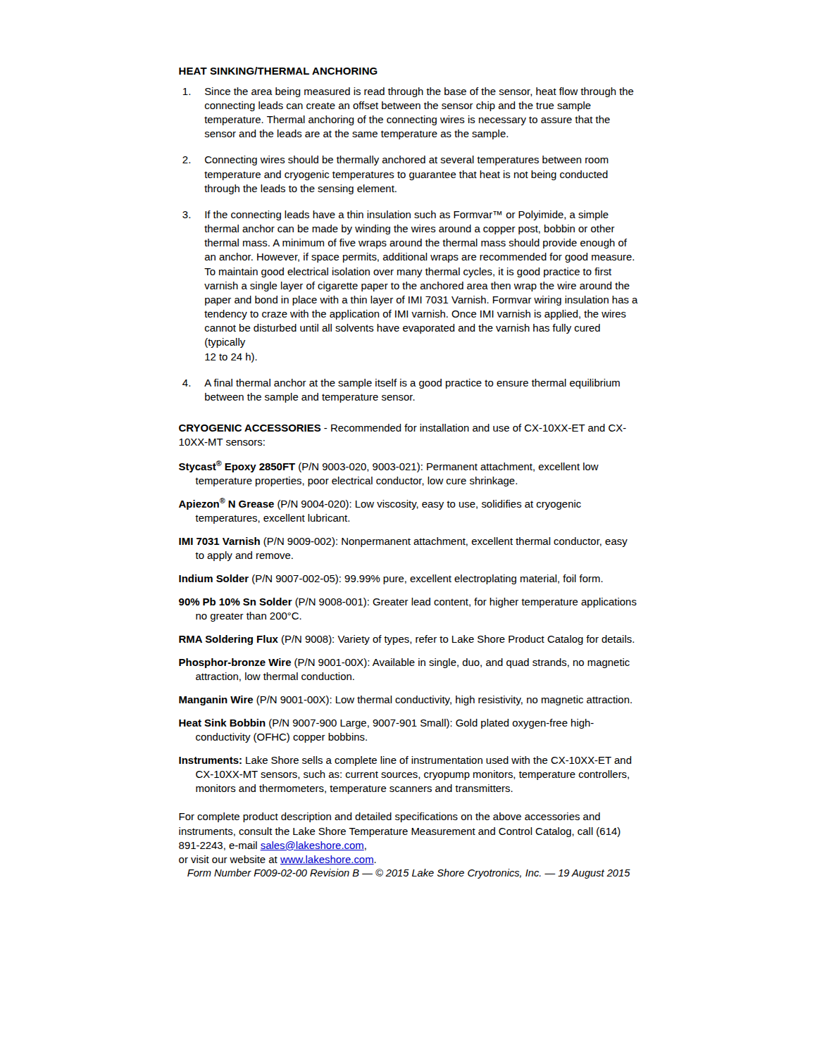HEAT SINKING/THERMAL ANCHORING
Since the area being measured is read through the base of the sensor, heat flow through the connecting leads can create an offset between the sensor chip and the true sample temperature. Thermal anchoring of the connecting wires is necessary to assure that the sensor and the leads are at the same temperature as the sample.
Connecting wires should be thermally anchored at several temperatures between room temperature and cryogenic temperatures to guarantee that heat is not being conducted through the leads to the sensing element.
If the connecting leads have a thin insulation such as Formvar™ or Polyimide, a simple thermal anchor can be made by winding the wires around a copper post, bobbin or other thermal mass. A minimum of five wraps around the thermal mass should provide enough of an anchor. However, if space permits, additional wraps are recommended for good measure. To maintain good electrical isolation over many thermal cycles, it is good practice to first varnish a single layer of cigarette paper to the anchored area then wrap the wire around the paper and bond in place with a thin layer of IMI 7031 Varnish. Formvar wiring insulation has a tendency to craze with the application of IMI varnish. Once IMI varnish is applied, the wires cannot be disturbed until all solvents have evaporated and the varnish has fully cured (typically
12 to 24 h).
A final thermal anchor at the sample itself is a good practice to ensure thermal equilibrium between the sample and temperature sensor.
CRYOGENIC ACCESSORIES
- Recommended for installation and use of CX-10XX-ET and CX-10XX-MT sensors:
Stycast® Epoxy 2850FT (P/N 9003-020, 9003-021): Permanent attachment, excellent low temperature properties, poor electrical conductor, low cure shrinkage.
Apiezon® N Grease (P/N 9004-020): Low viscosity, easy to use, solidifies at cryogenic temperatures, excellent lubricant.
IMI 7031 Varnish (P/N 9009-002): Nonpermanent attachment, excellent thermal conductor, easy to apply and remove.
Indium Solder (P/N 9007-002-05): 99.99% pure, excellent electroplating material, foil form.
90% Pb 10% Sn Solder (P/N 9008-001): Greater lead content, for higher temperature applications no greater than 200°C.
RMA Soldering Flux (P/N 9008): Variety of types, refer to Lake Shore Product Catalog for details.
Phosphor-bronze Wire (P/N 9001-00X): Available in single, duo, and quad strands, no magnetic attraction, low thermal conduction.
Manganin Wire (P/N 9001-00X): Low thermal conductivity, high resistivity, no magnetic attraction.
Heat Sink Bobbin (P/N 9007-900 Large, 9007-901 Small): Gold plated oxygen-free high-conductivity (OFHC) copper bobbins.
Instruments: Lake Shore sells a complete line of instrumentation used with the CX-10XX-ET and CX-10XX-MT sensors, such as: current sources, cryopump monitors, temperature controllers, monitors and thermometers, temperature scanners and transmitters.
For complete product description and detailed specifications on the above accessories and instruments, consult the Lake Shore Temperature Measurement and Control Catalog, call (614) 891-2243, e-mail sales@lakeshore.com,
or visit our website at www.lakeshore.com.
Form Number F009-02-00 Revision B — © 2015 Lake Shore Cryotronics, Inc. — 19 August 2015